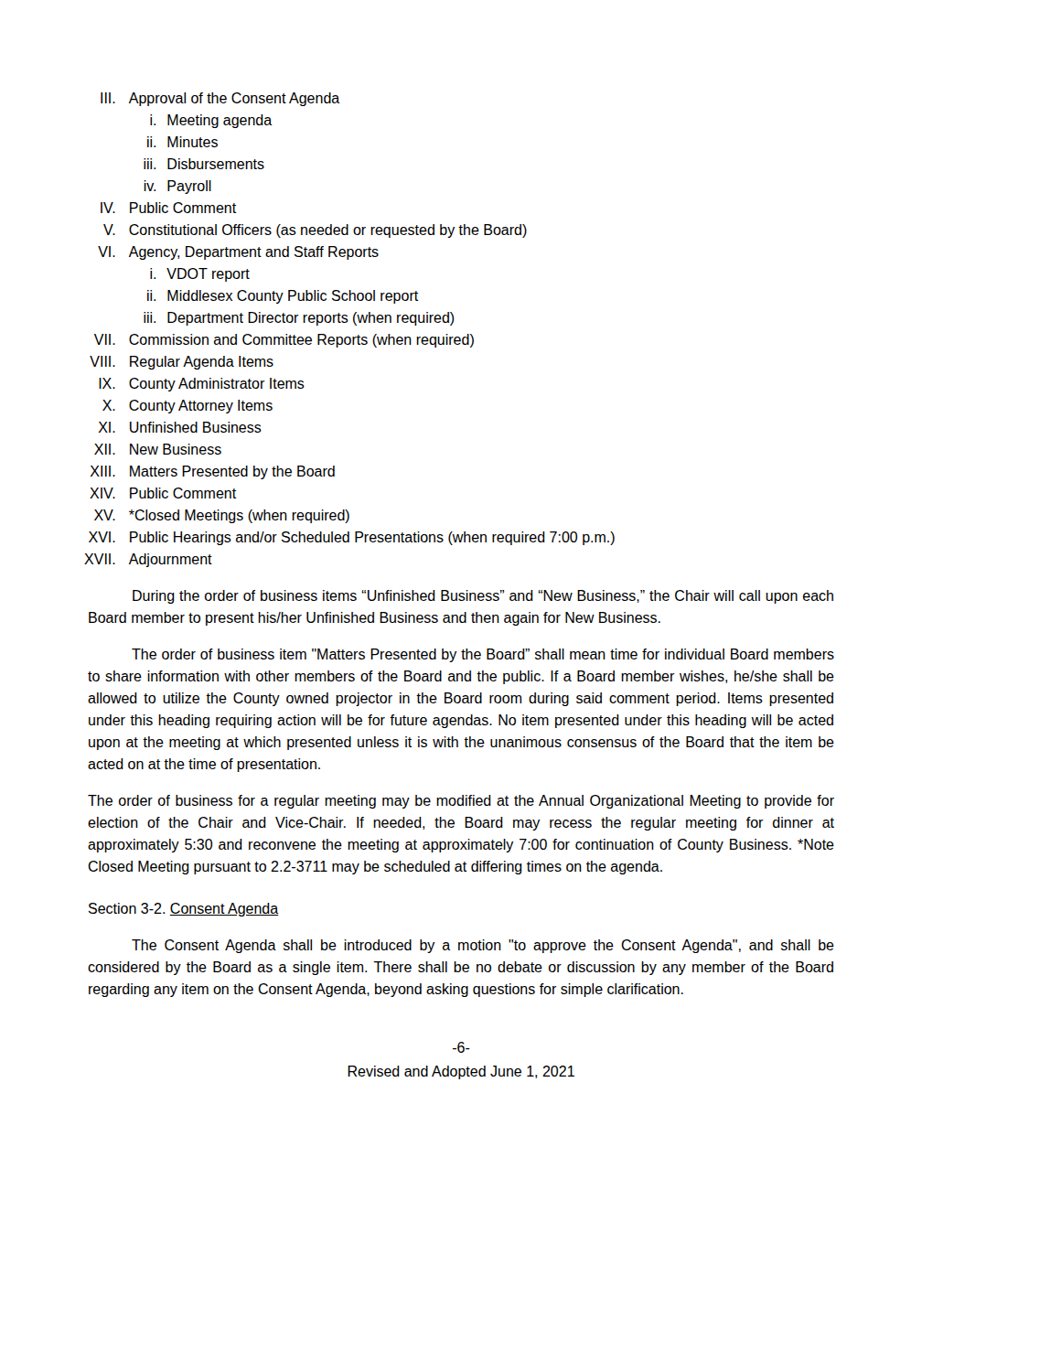Approval of the Consent Agenda
Meeting agenda
Minutes
Disbursements
Payroll
Public Comment
Constitutional Officers (as needed or requested by the Board)
Agency, Department and Staff Reports
VDOT report
Middlesex County Public School report
Department Director reports (when required)
Commission and Committee Reports (when required)
Regular Agenda Items
County Administrator Items
County Attorney Items
Unfinished Business
New Business
Matters Presented by the Board
Public Comment
*Closed Meetings (when required)
Public Hearings and/or Scheduled Presentations (when required 7:00 p.m.)
Adjournment
During the order of business items “Unfinished Business” and “New Business,” the Chair will call upon each Board member to present his/her Unfinished Business and then again for New Business.
The order of business item "Matters Presented by the Board” shall mean time for individual Board members to share information with other members of the Board and the public. If a Board member wishes, he/she shall be allowed to utilize the County owned projector in the Board room during said comment period. Items presented under this heading requiring action will be for future agendas. No item presented under this heading will be acted upon at the meeting at which presented unless it is with the unanimous consensus of the Board that the item be acted on at the time of presentation.
The order of business for a regular meeting may be modified at the Annual Organizational Meeting to provide for election of the Chair and Vice-Chair. If needed, the Board may recess the regular meeting for dinner at approximately 5:30 and reconvene the meeting at approximately 7:00 for continuation of County Business. *Note Closed Meeting pursuant to 2.2-3711 may be scheduled at differing times on the agenda.
Section 3-2. Consent Agenda
The Consent Agenda shall be introduced by a motion "to approve the Consent Agenda", and shall be considered by the Board as a single item. There shall be no debate or discussion by any member of the Board regarding any item on the Consent Agenda, beyond asking questions for simple clarification.
-6-
Revised and Adopted June 1, 2021